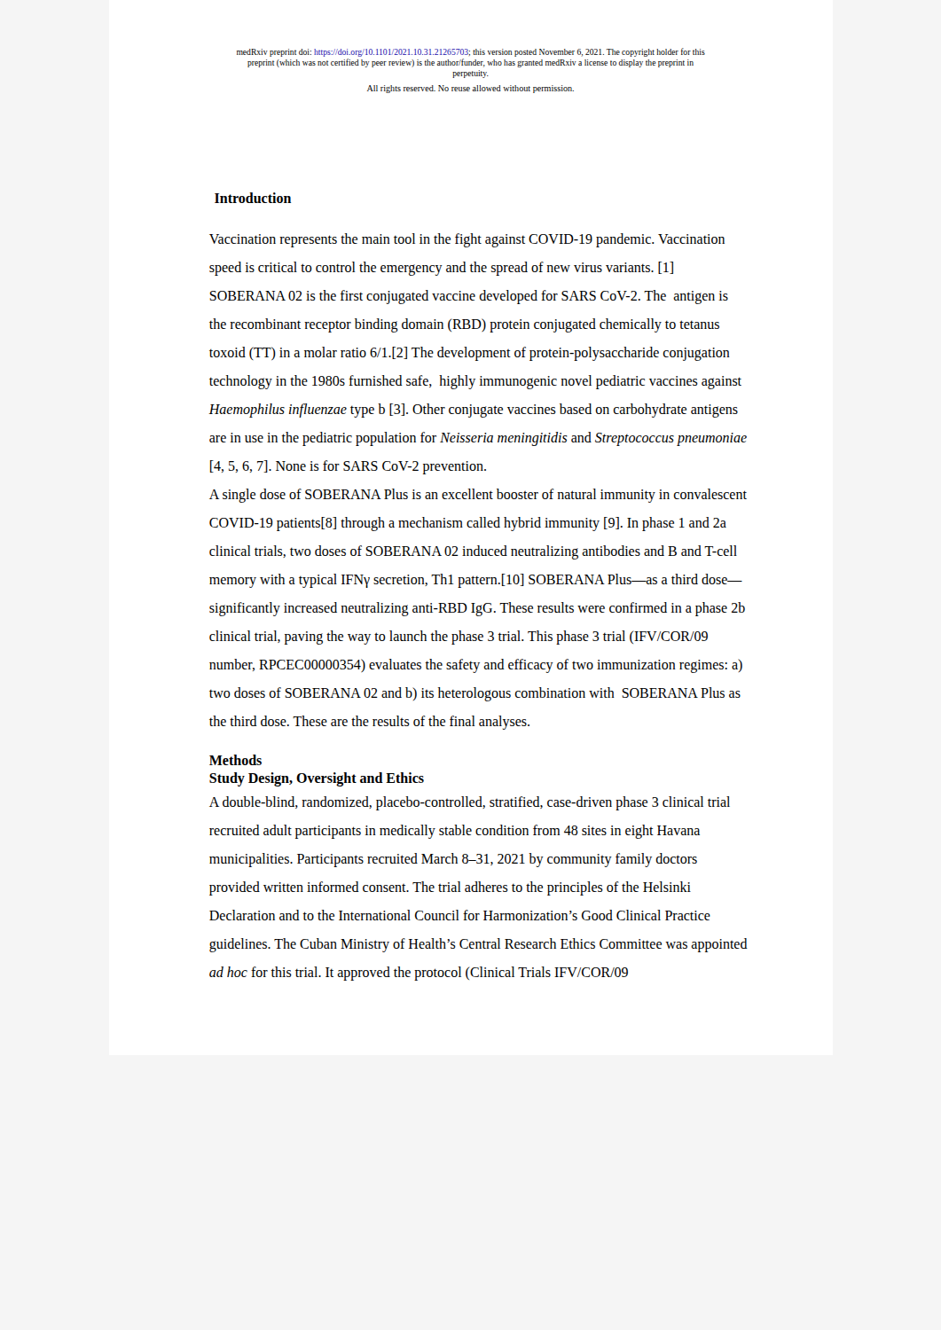medRxiv preprint doi: https://doi.org/10.1101/2021.10.31.21265703; this version posted November 6, 2021. The copyright holder for this
preprint (which was not certified by peer review) is the author/funder, who has granted medRxiv a license to display the preprint in
perpetuity.
All rights reserved. No reuse allowed without permission.
Introduction
Vaccination represents the main tool in the fight against COVID-19 pandemic. Vaccination speed is critical to control the emergency and the spread of new virus variants. [1] SOBERANA 02 is the first conjugated vaccine developed for SARS CoV-2. The antigen is the recombinant receptor binding domain (RBD) protein conjugated chemically to tetanus toxoid (TT) in a molar ratio 6/1.[2] The development of protein-polysaccharide conjugation technology in the 1980s furnished safe, highly immunogenic novel pediatric vaccines against Haemophilus influenzae type b [3]. Other conjugate vaccines based on carbohydrate antigens are in use in the pediatric population for Neisseria meningitidis and Streptococcus pneumoniae [4, 5, 6, 7]. None is for SARS CoV-2 prevention.
A single dose of SOBERANA Plus is an excellent booster of natural immunity in convalescent COVID-19 patients[8] through a mechanism called hybrid immunity [9]. In phase 1 and 2a clinical trials, two doses of SOBERANA 02 induced neutralizing antibodies and B and T-cell memory with a typical IFNγ secretion, Th1 pattern.[10] SOBERANA Plus—as a third dose—significantly increased neutralizing anti-RBD IgG. These results were confirmed in a phase 2b clinical trial, paving the way to launch the phase 3 trial. This phase 3 trial (IFV/COR/09 number, RPCEC00000354) evaluates the safety and efficacy of two immunization regimes: a) two doses of SOBERANA 02 and b) its heterologous combination with SOBERANA Plus as the third dose. These are the results of the final analyses.
Methods
Study Design, Oversight and Ethics
A double-blind, randomized, placebo-controlled, stratified, case-driven phase 3 clinical trial recruited adult participants in medically stable condition from 48 sites in eight Havana municipalities. Participants recruited March 8–31, 2021 by community family doctors provided written informed consent. The trial adheres to the principles of the Helsinki Declaration and to the International Council for Harmonization’s Good Clinical Practice guidelines. The Cuban Ministry of Health’s Central Research Ethics Committee was appointed ad hoc for this trial. It approved the protocol (Clinical Trials IFV/COR/09